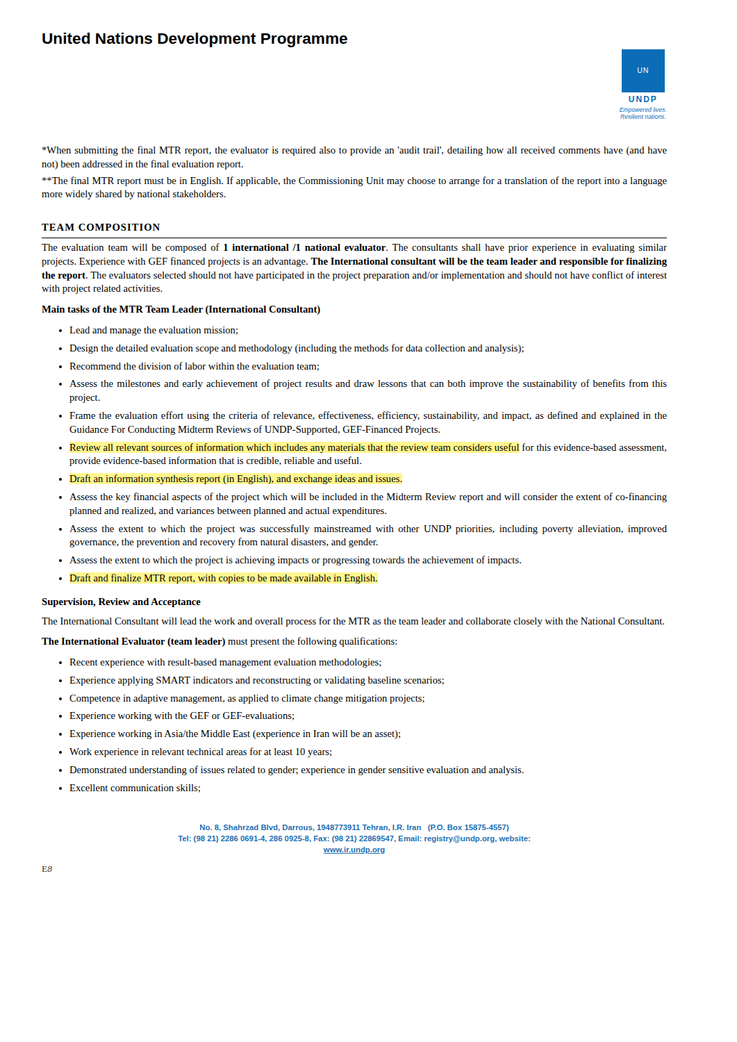United Nations Development Programme
UN
UNDP
Empowered lives.
Resilient nations.
*When submitting the final MTR report, the evaluator is required also to provide an 'audit trail', detailing how all received comments have (and have not) been addressed in the final evaluation report.
**The final MTR report must be in English. If applicable, the Commissioning Unit may choose to arrange for a translation of the report into a language more widely shared by national stakeholders.
TEAM COMPOSITION
The evaluation team will be composed of 1 international /1 national evaluator. The consultants shall have prior experience in evaluating similar projects. Experience with GEF financed projects is an advantage. The International consultant will be the team leader and responsible for finalizing the report. The evaluators selected should not have participated in the project preparation and/or implementation and should not have conflict of interest with project related activities.
Main tasks of the MTR Team Leader (International Consultant)
Lead and manage the evaluation mission;
Design the detailed evaluation scope and methodology (including the methods for data collection and analysis);
Recommend the division of labor within the evaluation team;
Assess the milestones and early achievement of project results and draw lessons that can both improve the sustainability of benefits from this project.
Frame the evaluation effort using the criteria of relevance, effectiveness, efficiency, sustainability, and impact, as defined and explained in the Guidance For Conducting Midterm Reviews of UNDP-Supported, GEF-Financed Projects.
Review all relevant sources of information which includes any materials that the review team considers useful for this evidence-based assessment, provide evidence-based information that is credible, reliable and useful.
Draft an information synthesis report (in English), and exchange ideas and issues.
Assess the key financial aspects of the project which will be included in the Midterm Review report and will consider the extent of co-financing planned and realized, and variances between planned and actual expenditures.
Assess the extent to which the project was successfully mainstreamed with other UNDP priorities, including poverty alleviation, improved governance, the prevention and recovery from natural disasters, and gender.
Assess the extent to which the project is achieving impacts or progressing towards the achievement of impacts.
Draft and finalize MTR report, with copies to be made available in English.
Supervision, Review and Acceptance
The International Consultant will lead the work and overall process for the MTR as the team leader and collaborate closely with the National Consultant.
The International Evaluator (team leader) must present the following qualifications:
Recent experience with result-based management evaluation methodologies;
Experience applying SMART indicators and reconstructing or validating baseline scenarios;
Competence in adaptive management, as applied to climate change mitigation projects;
Experience working with the GEF or GEF-evaluations;
Experience working in Asia/the Middle East (experience in Iran will be an asset);
Work experience in relevant technical areas for at least 10 years;
Demonstrated understanding of issues related to gender; experience in gender sensitive evaluation and analysis.
Excellent communication skills;
No. 8, Shahrzad Blvd, Darrous, 1948773911 Tehran, I.R. Iran (P.O. Box 15875-4557)
Tel: (98 21) 2286 0691-4, 286 0925-8, Fax: (98 21) 22869547, Email: registry@undp.org, website:
www.ir.undp.org
E8